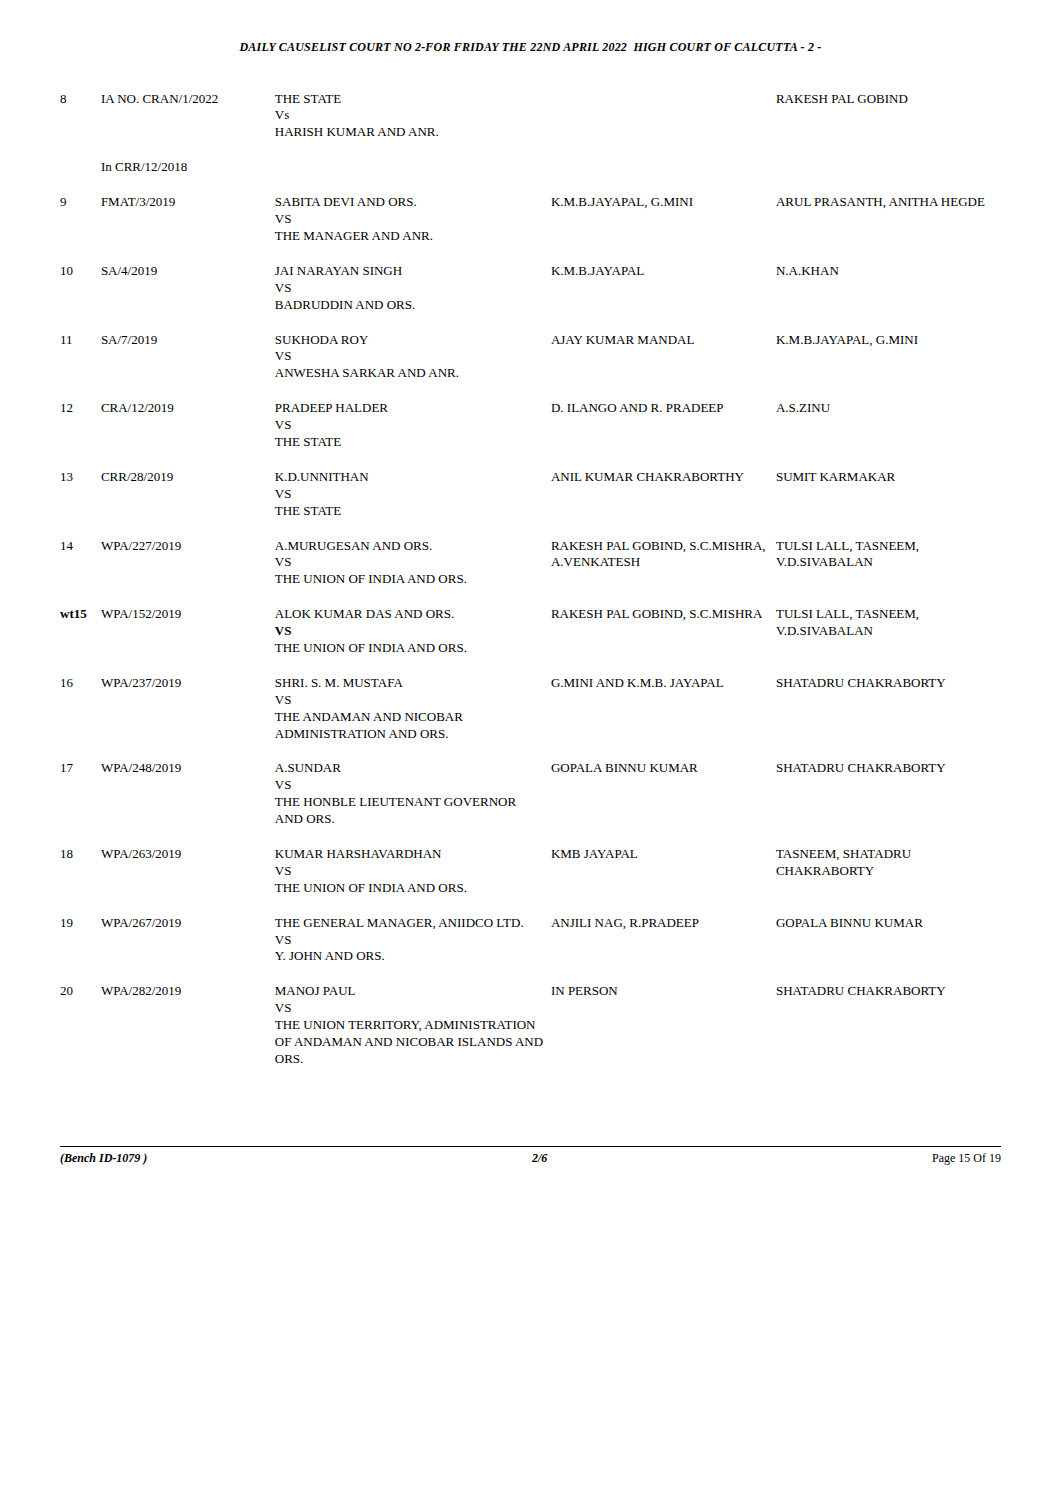DAILY CAUSELIST COURT NO 2-FOR FRIDAY THE 22ND APRIL 2022 HIGH COURT OF CALCUTTA - 2 -
| 8 | IA NO. CRAN/1/2022 | THE STATE Vs HARISH KUMAR AND ANR. | | RAKESH PAL GOBIND |
| | In CRR/12/2018 | | | |
| 9 | FMAT/3/2019 | SABITA DEVI AND ORS. VS THE MANAGER AND ANR. | K.M.B.JAYAPAL, G.MINI | ARUL PRASANTH, ANITHA HEGDE |
| 10 | SA/4/2019 | JAI NARAYAN SINGH VS BADRUDDIN AND ORS. | K.M.B.JAYAPAL | N.A.KHAN |
| 11 | SA/7/2019 | SUKHODA ROY VS ANWESHA SARKAR AND ANR. | AJAY KUMAR MANDAL | K.M.B.JAYAPAL, G.MINI |
| 12 | CRA/12/2019 | PRADEEP HALDER VS THE STATE | D. ILANGO AND R. PRADEEP | A.S.ZINU |
| 13 | CRR/28/2019 | K.D.UNNITHAN VS THE STATE | ANIL KUMAR CHAKRABORTHY | SUMIT KARMAKAR |
| 14 | WPA/227/2019 | A.MURUGESAN AND ORS. VS THE UNION OF INDIA AND ORS. | RAKESH PAL GOBIND, S.C.MISHRA, A.VENKATESH | TULSI LALL, TASNEEM, V.D.SIVABALAN |
| wt15 | WPA/152/2019 | ALOK KUMAR DAS AND ORS. VS THE UNION OF INDIA AND ORS. | RAKESH PAL GOBIND, S.C.MISHRA | TULSI LALL, TASNEEM, V.D.SIVABALAN |
| 16 | WPA/237/2019 | SHRI. S. M. MUSTAFA VS THE ANDAMAN AND NICOBAR ADMINISTRATION AND ORS. | G.MINI AND K.M.B. JAYAPAL | SHATADRU CHAKRABORTY |
| 17 | WPA/248/2019 | A.SUNDAR VS THE HONBLE LIEUTENANT GOVERNOR AND ORS. | GOPALA BINNU KUMAR | SHATADRU CHAKRABORTY |
| 18 | WPA/263/2019 | KUMAR HARSHAVARDHAN VS THE UNION OF INDIA AND ORS. | KMB JAYAPAL | TASNEEM, SHATADRU CHAKRABORTY |
| 19 | WPA/267/2019 | THE GENERAL MANAGER, ANIIDCO LTD. VS Y. JOHN AND ORS. | ANJILI NAG, R.PRADEEP | GOPALA BINNU KUMAR |
| 20 | WPA/282/2019 | MANOJ PAUL VS THE UNION TERRITORY, ADMINISTRATION OF ANDAMAN AND NICOBAR ISLANDS AND ORS. | IN PERSON | SHATADRU CHAKRABORTY |
(Bench ID-1079 )
2/6
Page 15 Of 19